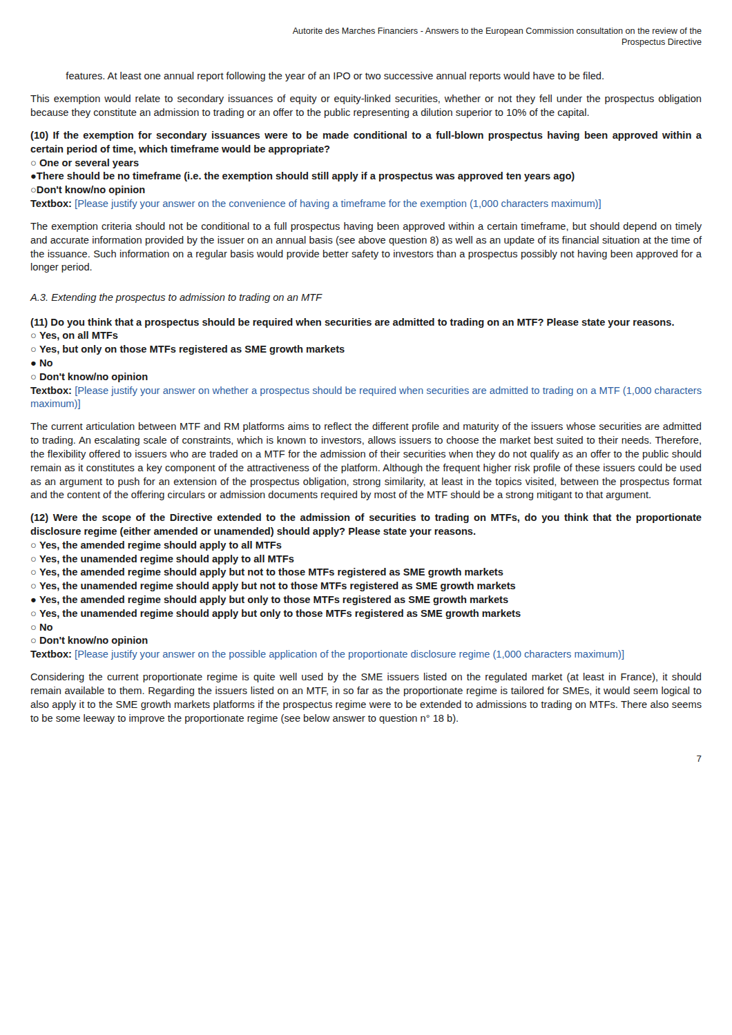Autorite des Marches Financiers - Answers to the European Commission consultation on the review of the
Prospectus Directive
features. At least one annual report following the year of an IPO or two successive annual reports would have to be filed.
This exemption would relate to secondary issuances of equity or equity-linked securities, whether or not they fell under the prospectus obligation because they constitute an admission to trading or an offer to the public representing a dilution superior to 10% of the capital.
(10) If the exemption for secondary issuances were to be made conditional to a full-blown prospectus having been approved within a certain period of time, which timeframe would be appropriate?
○ One or several years
●There should be no timeframe (i.e. the exemption should still apply if a prospectus was approved ten years ago)
○Don't know/no opinion
Textbox: [Please justify your answer on the convenience of having a timeframe for the exemption (1,000 characters maximum)]
The exemption criteria should not be conditional to a full prospectus having been approved within a certain timeframe, but should depend on timely and accurate information provided by the issuer on an annual basis (see above question 8) as well as an update of its financial situation at the time of the issuance. Such information on a regular basis would provide better safety to investors than a prospectus possibly not having been approved for a longer period.
A.3. Extending the prospectus to admission to trading on an MTF
(11) Do you think that a prospectus should be required when securities are admitted to trading on an MTF? Please state your reasons.
○ Yes, on all MTFs
○ Yes, but only on those MTFs registered as SME growth markets
● No
○ Don't know/no opinion
Textbox: [Please justify your answer on whether a prospectus should be required when securities are admitted to trading on a MTF (1,000 characters maximum)]
The current articulation between MTF and RM platforms aims to reflect the different profile and maturity of the issuers whose securities are admitted to trading. An escalating scale of constraints, which is known to investors, allows issuers to choose the market best suited to their needs. Therefore, the flexibility offered to issuers who are traded on a MTF for the admission of their securities when they do not qualify as an offer to the public should remain as it constitutes a key component of the attractiveness of the platform. Although the frequent higher risk profile of these issuers could be used as an argument to push for an extension of the prospectus obligation, strong similarity, at least in the topics visited, between the prospectus format and the content of the offering circulars or admission documents required by most of the MTF should be a strong mitigant to that argument.
(12) Were the scope of the Directive extended to the admission of securities to trading on MTFs, do you think that the proportionate disclosure regime (either amended or unamended) should apply? Please state your reasons.
○ Yes, the amended regime should apply to all MTFs
○ Yes, the unamended regime should apply to all MTFs
○ Yes, the amended regime should apply but not to those MTFs registered as SME growth markets
○ Yes, the unamended regime should apply but not to those MTFs registered as SME growth markets
● Yes, the amended regime should apply but only to those MTFs registered as SME growth markets
○ Yes, the unamended regime should apply but only to those MTFs registered as SME growth markets
○ No
○ Don't know/no opinion
Textbox: [Please justify your answer on the possible application of the proportionate disclosure regime (1,000 characters maximum)]
Considering the current proportionate regime is quite well used by the SME issuers listed on the regulated market (at least in France), it should remain available to them. Regarding the issuers listed on an MTF, in so far as the proportionate regime is tailored for SMEs, it would seem logical to also apply it to the SME growth markets platforms if the prospectus regime were to be extended to admissions to trading on MTFs. There also seems to be some leeway to improve the proportionate regime (see below answer to question n° 18 b).
7